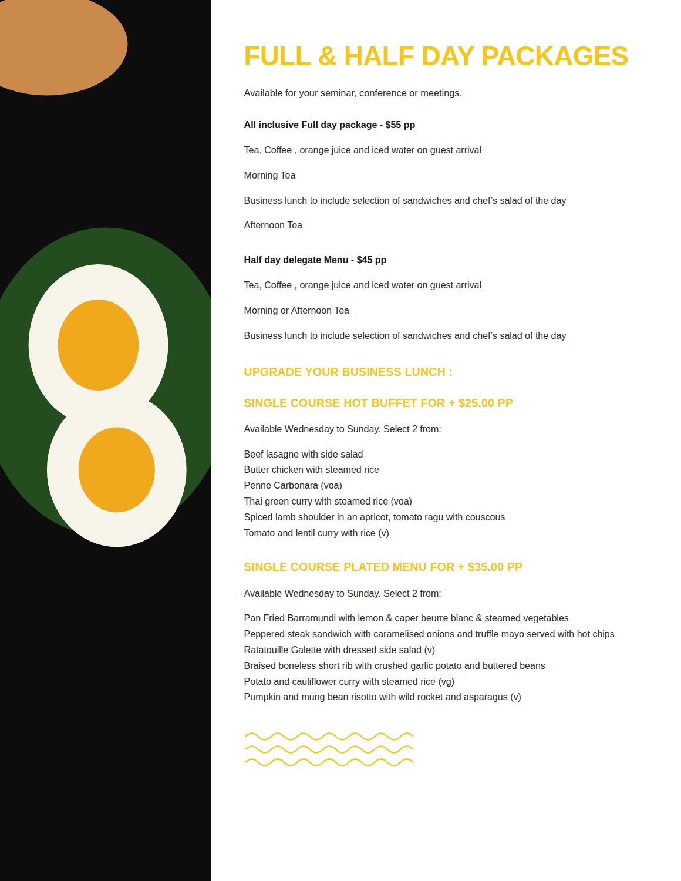Full & Half Day Packages
Available for your seminar, conference or meetings.
All inclusive Full day package - $55 pp
Tea, Coffee , orange juice and iced water on guest arrival
Morning Tea
Business lunch to include selection of sandwiches and chef’s salad of the day
Afternoon Tea
Half day delegate Menu - $45 pp
Tea, Coffee , orange juice and iced water on guest arrival
Morning or Afternoon Tea
Business lunch to include selection of sandwiches and chef’s salad of the day
Upgrade your business lunch :
Single course hot buffet for + $25.00 pp
Available Wednesday to Sunday. Select 2 from:
Beef lasagne with side salad
Butter chicken with steamed rice
Penne Carbonara (voa)
Thai green curry with steamed rice (voa)
Spiced lamb shoulder in an apricot, tomato ragu with couscous
Tomato and lentil curry with rice (v)
Single course plated menu for + $35.00 pp
Available Wednesday to Sunday. Select 2 from:
Pan Fried Barramundi with lemon & caper beurre blanc & steamed vegetables
Peppered steak sandwich with caramelised onions and truffle mayo served with hot chips
Ratatouille Galette with dressed side salad (v)
Braised boneless short rib with crushed garlic potato and buttered beans
Potato and cauliflower curry with steamed rice (vg)
Pumpkin and mung bean risotto with wild rocket and asparagus (v)